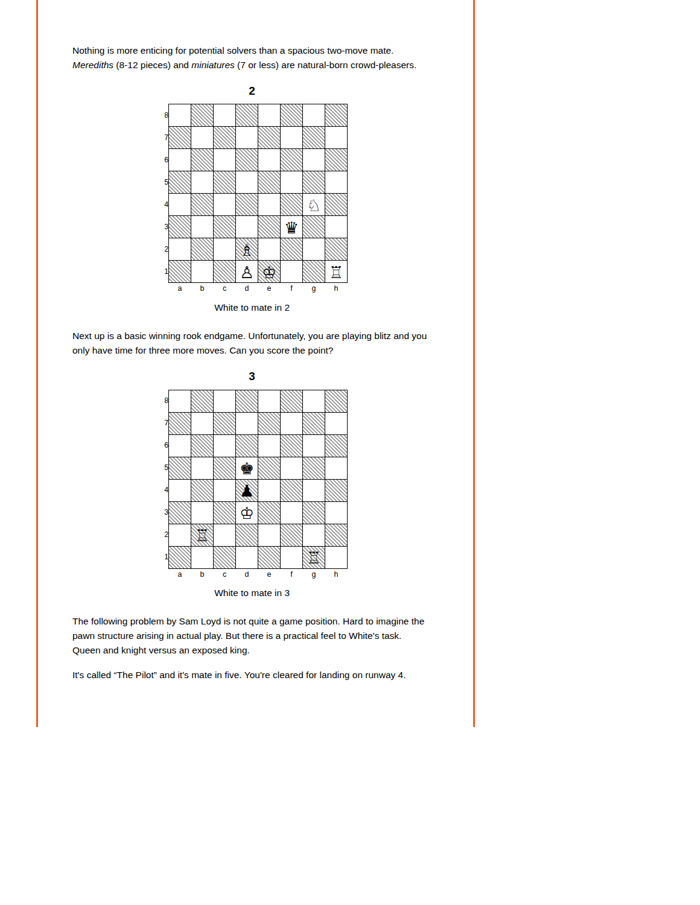Nothing is more enticing for potential solvers than a spacious two-move mate. Merediths (8-12 pieces) and miniatures (7 or less) are natural-born crowd-pleasers.
2
| 8 | | | | | | | | |
| 7 | | | | | | | | |
| 6 | | | | | | | | |
| 5 | | | | | | | | |
| 4 | | | | | | | ♘ | |
| 3 | | | | | | ♛ | | |
| 2 | | | | ♗ | | | | |
| 1 | | | | ♙ | ♔ | | | ♖ |
| | a | b | c | d | e | f | g | h |
White to mate in 2
Next up is a basic winning rook endgame. Unfortunately, you are playing blitz and you only have time for three more moves. Can you score the point?
3
| 8 | | | | | | | | |
| 7 | | | | | | | | |
| 6 | | | | | | | | |
| 5 | | | | ♚ | | | | |
| 4 | | | | ♟ | | | | |
| 3 | | | | ♔ | | | | |
| 2 | | ♖ | | | | | | |
| 1 | | | | | | | ♖ | |
| | a | b | c | d | e | f | g | h |
White to mate in 3
The following problem by Sam Loyd is not quite a game position. Hard to imagine the pawn structure arising in actual play. But there is a practical feel to White's task. Queen and knight versus an exposed king.
It's called “The Pilot” and it's mate in five. You're cleared for landing on runway 4.